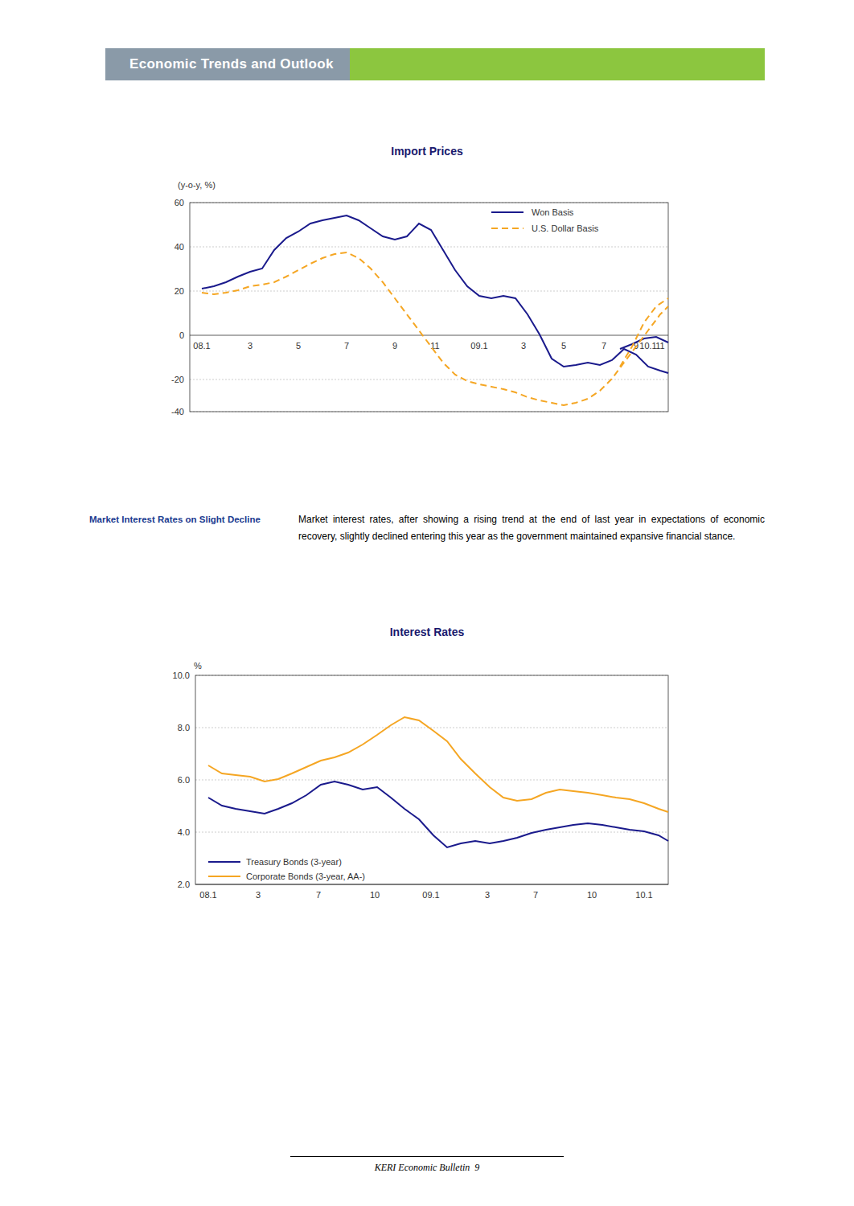Economic Trends and Outlook
Import Prices
(y-o-y, %) 60 40 20 0 -20 -40 08.1 3 5 7 9 11 09.1 3 5 7 9 11 Won Basis U.S. Dollar Basis 10.1
Market Interest Rates on Slight Decline
Market interest rates, after showing a rising trend at the end of last year in expectations of economic recovery, slightly declined entering this year as the government maintained expansive financial stance.
Interest Rates
% 10.0 8.0 6.0 4.0 2.0 08.1 3 7 10 09.1 3 7 10 10.1 Treasury Bonds (3-year) Corporate Bonds (3-year, AA-)
KERI Economic Bulletin 9